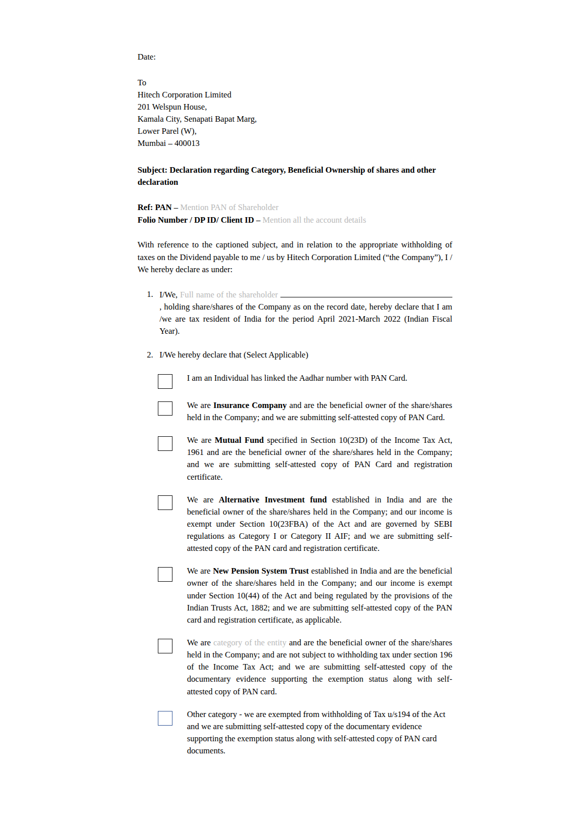Date:
To
Hitech Corporation Limited
201 Welspun House,
Kamala City, Senapati Bapat Marg,
Lower Parel (W),
Mumbai – 400013
Subject: Declaration regarding Category, Beneficial Ownership of shares and other declaration
Ref: PAN – Mention PAN of Shareholder
Folio Number / DP ID/ Client ID – Mention all the account details
With reference to the captioned subject, and in relation to the appropriate withholding of taxes on the Dividend payable to me / us by Hitech Corporation Limited (“the Company”), I / We hereby declare as under:
I/We, Full name of the shareholder , holding share/shares of the Company as on the record date, hereby declare that I am /we are tax resident of India for the period April 2021-March 2022 (Indian Fiscal Year).
I/We hereby declare that (Select Applicable)
I am an Individual has linked the Aadhar number with PAN Card.
We are Insurance Company and are the beneficial owner of the share/shares held in the Company; and we are submitting self-attested copy of PAN Card.
We are Mutual Fund specified in Section 10(23D) of the Income Tax Act, 1961 and are the beneficial owner of the share/shares held in the Company; and we are submitting self-attested copy of PAN Card and registration certificate.
We are Alternative Investment fund established in India and are the beneficial owner of the share/shares held in the Company; and our income is exempt under Section 10(23FBA) of the Act and are governed by SEBI regulations as Category I or Category II AIF; and we are submitting self-attested copy of the PAN card and registration certificate.
We are New Pension System Trust established in India and are the beneficial owner of the share/shares held in the Company; and our income is exempt under Section 10(44) of the Act and being regulated by the provisions of the Indian Trusts Act, 1882; and we are submitting self-attested copy of the PAN card and registration certificate, as applicable.
We are category of the entity and are the beneficial owner of the share/shares held in the Company; and are not subject to withholding tax under section 196 of the Income Tax Act; and we are submitting self-attested copy of the documentary evidence supporting the exemption status along with self-attested copy of PAN card.
Other category - we are exempted from withholding of Tax u/s194 of the Act and we are submitting self-attested copy of the documentary evidence supporting the exemption status along with self-attested copy of PAN card documents.